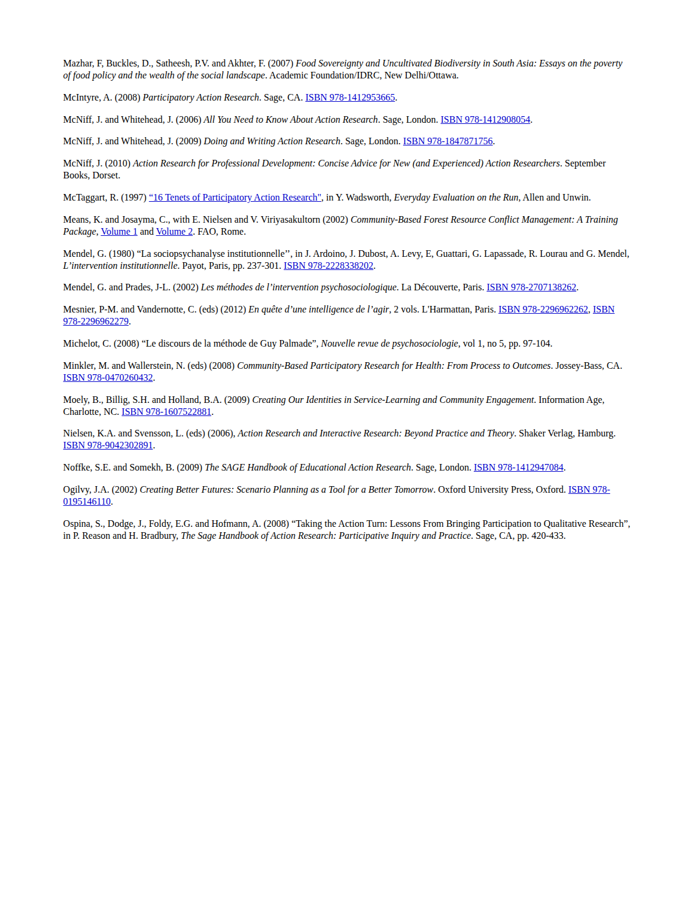Mazhar, F, Buckles, D., Satheesh, P.V. and Akhter, F. (2007) Food Sovereignty and Uncultivated Biodiversity in South Asia: Essays on the poverty of food policy and the wealth of the social landscape. Academic Foundation/IDRC, New Delhi/Ottawa.
McIntyre, A. (2008) Participatory Action Research. Sage, CA. ISBN 978-1412953665.
McNiff, J. and Whitehead, J. (2006) All You Need to Know About Action Research. Sage, London. ISBN 978-1412908054.
McNiff, J. and Whitehead, J. (2009) Doing and Writing Action Research. Sage, London. ISBN 978-1847871756.
McNiff, J. (2010) Action Research for Professional Development: Concise Advice for New (and Experienced) Action Researchers. September Books, Dorset.
McTaggart, R. (1997) “16 Tenets of Participatory Action Research", in Y. Wadsworth, Everyday Evaluation on the Run, Allen and Unwin.
Means, K. and Josayma, C., with E. Nielsen and V. Viriyasakultorn (2002) Community-Based Forest Resource Conflict Management: A Training Package, Volume 1 and Volume 2. FAO, Rome.
Mendel, G. (1980) “La sociopsychanalyse institutionnelle’’, in J. Ardoino, J. Dubost, A. Levy, E, Guattari, G. Lapassade, R. Lourau and G. Mendel, L’intervention institutionnelle. Payot, Paris, pp. 237-301. ISBN 978-2228338202.
Mendel, G. and Prades, J-L. (2002) Les méthodes de l’intervention psychosociologique. La Découverte, Paris. ISBN 978-2707138262.
Mesnier, P-M. and Vandernotte, C. (eds) (2012) En quête d’une intelligence de l’agir, 2 vols. L'Harmattan, Paris. ISBN 978-2296962262, ISBN 978-2296962279.
Michelot, C. (2008) “Le discours de la méthode de Guy Palmade”, Nouvelle revue de psychosociologie, vol 1, no 5, pp. 97-104.
Minkler, M. and Wallerstein, N. (eds) (2008) Community-Based Participatory Research for Health: From Process to Outcomes. Jossey-Bass, CA. ISBN 978-0470260432.
Moely, B., Billig, S.H. and Holland, B.A. (2009) Creating Our Identities in Service-Learning and Community Engagement. Information Age, Charlotte, NC. ISBN 978-1607522881.
Nielsen, K.A. and Svensson, L. (eds) (2006), Action Research and Interactive Research: Beyond Practice and Theory. Shaker Verlag, Hamburg. ISBN 978-9042302891.
Noffke, S.E. and Somekh, B. (2009) The SAGE Handbook of Educational Action Research. Sage, London. ISBN 978-1412947084.
Ogilvy, J.A. (2002) Creating Better Futures: Scenario Planning as a Tool for a Better Tomorrow. Oxford University Press, Oxford. ISBN 978-0195146110.
Ospina, S., Dodge, J., Foldy, E.G. and Hofmann, A. (2008) “Taking the Action Turn: Lessons From Bringing Participation to Qualitative Research”, in P. Reason and H. Bradbury, The Sage Handbook of Action Research: Participative Inquiry and Practice. Sage, CA, pp. 420-433.